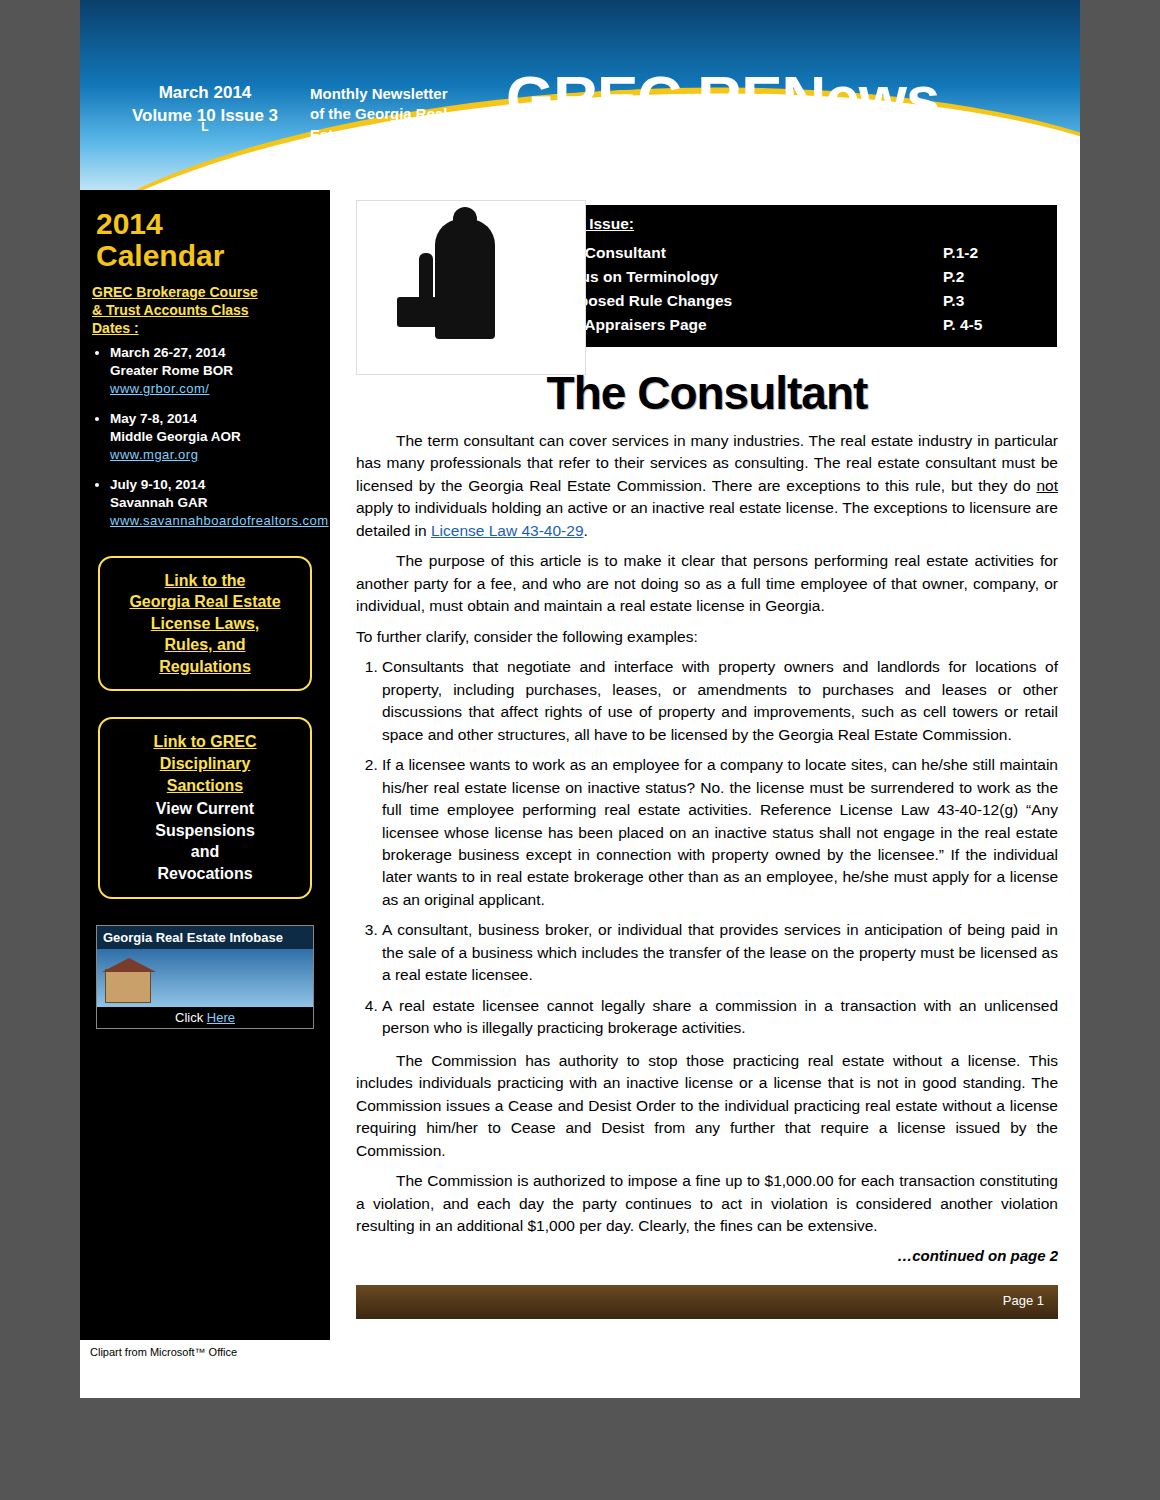March 2014
Volume 10 Issue 3L
Monthly Newsletter
of the Georgia Real
Estate Commission
GREC RENews
2014
Calendar
GREC Brokerage Course
& Trust Accounts Class
Dates :
March 26-27, 2014
Greater Rome BOR www.grbor.com/
May 7-8, 2014
Middle Georgia AOR www.mgar.org
July 9-10, 2014
Savannah GAR www.savannahboardofrealtors.com
Link to the
Georgia Real Estate
License Laws,
Rules, and
Regulations
Link to GREC
Disciplinary
Sanctions
View Current
Suspensions
and
Revocations
Georgia Real Estate Infobase
Click Here
This Issue:
| The Consultant | P.1-2 |
| Focus on Terminology | P.2 |
| Proposed Rule Changes | P.3 |
| The Appraisers Page | P. 4-5 |
The Consultant
The term consultant can cover services in many industries. The real estate industry in particular has many professionals that refer to their services as consulting. The real estate consultant must be licensed by the Georgia Real Estate Commission. There are exceptions to this rule, but they do not apply to individuals holding an active or an inactive real estate license. The exceptions to licensure are detailed in License Law 43-40-29.
The purpose of this article is to make it clear that persons performing real estate activities for another party for a fee, and who are not doing so as a full time employee of that owner, company, or individual, must obtain and maintain a real estate license in Georgia.
To further clarify, consider the following examples:
Consultants that negotiate and interface with property owners and landlords for locations of property, including purchases, leases, or amendments to purchases and leases or other discussions that affect rights of use of property and improvements, such as cell towers or retail space and other structures, all have to be licensed by the Georgia Real Estate Commission.
If a licensee wants to work as an employee for a company to locate sites, can he/she still maintain his/her real estate license on inactive status? No. the license must be surrendered to work as the full time employee performing real estate activities. Reference License Law 43-40-12(g) “Any licensee whose license has been placed on an inactive status shall not engage in the real estate brokerage business except in connection with property owned by the licensee.” If the individual later wants to in real estate brokerage other than as an employee, he/she must apply for a license as an original applicant.
A consultant, business broker, or individual that provides services in anticipation of being paid in the sale of a business which includes the transfer of the lease on the property must be licensed as a real estate licensee.
A real estate licensee cannot legally share a commission in a transaction with an unlicensed person who is illegally practicing brokerage activities.
The Commission has authority to stop those practicing real estate without a license. This includes individuals practicing with an inactive license or a license that is not in good standing. The Commission issues a Cease and Desist Order to the individual practicing real estate without a license requiring him/her to Cease and Desist from any further that require a license issued by the Commission.
The Commission is authorized to impose a fine up to $1,000.00 for each transaction constituting a violation, and each day the party continues to act in violation is considered another violation resulting in an additional $1,000 per day. Clearly, the fines can be extensive.
…continued on page 2
Page 1
Clipart from Microsoft™ Office